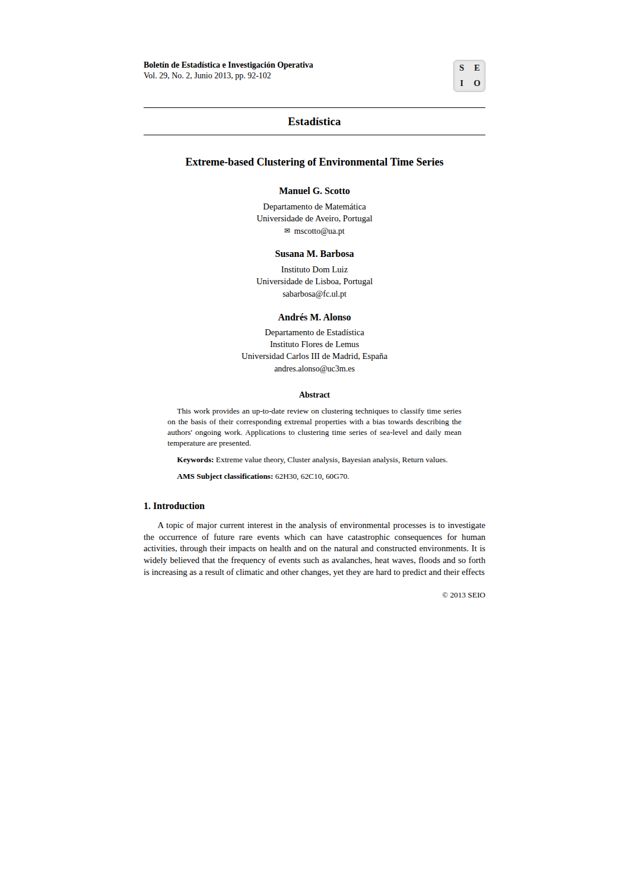Boletín de Estadística e Investigación Operativa
Vol. 29, No. 2, Junio 2013, pp. 92-102
S
E
I
O
Estadística
Extreme-based Clustering of Environmental Time Series
Manuel G. Scotto
Departamento de Matemática
Universidade de Aveiro, Portugal
✉ mscotto@ua.pt
Susana M. Barbosa
Instituto Dom Luiz
Universidade de Lisboa, Portugal
sabarbosa@fc.ul.pt
Andrés M. Alonso
Departamento de Estadística
Instituto Flores de Lemus
Universidad Carlos III de Madrid, España
andres.alonso@uc3m.es
Abstract
This work provides an up-to-date review on clustering techniques to classify time series on the basis of their corresponding extremal properties with a bias towards describing the authors' ongoing work. Applications to clustering time series of sea-level and daily mean temperature are presented.
Keywords: Extreme value theory, Cluster analysis, Bayesian analysis, Return values.
AMS Subject classifications: 62H30, 62C10, 60G70.
1. Introduction
A topic of major current interest in the analysis of environmental processes is to investigate the occurrence of future rare events which can have catastrophic consequences for human activities, through their impacts on health and on the natural and constructed environments. It is widely believed that the frequency of events such as avalanches, heat waves, floods and so forth is increasing as a result of climatic and other changes, yet they are hard to predict and their effects
© 2013 SEIO